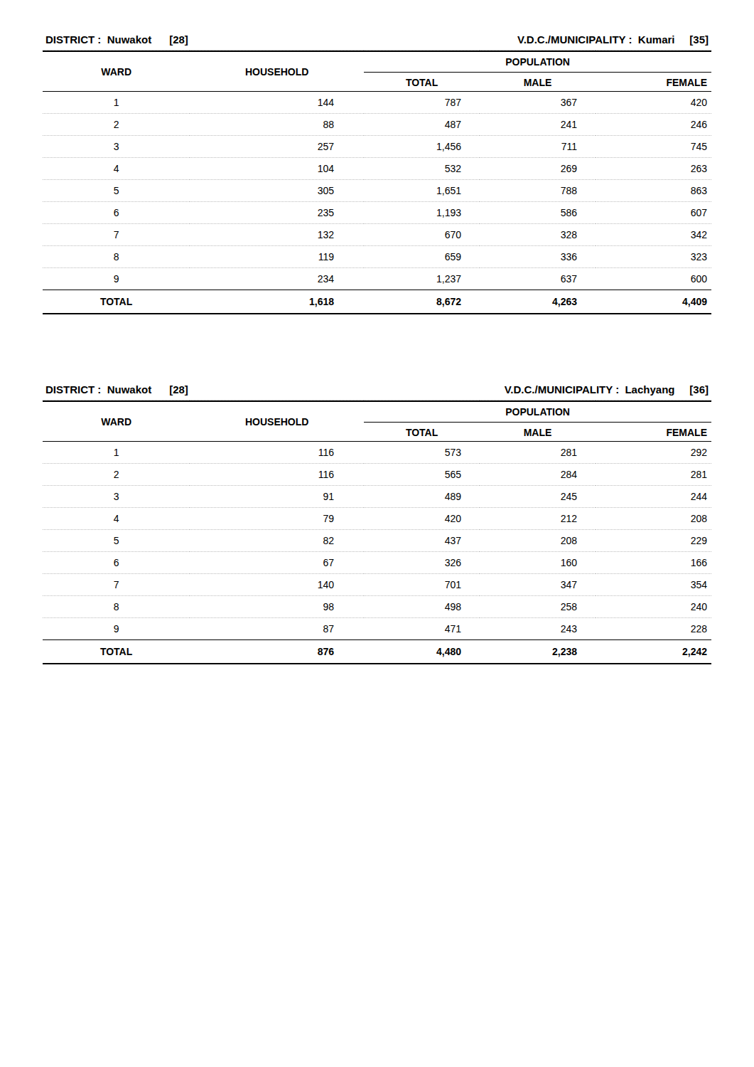| DISTRICT : Nuwakot [28] | V.D.C./MUNICIPALITY : Kumari [35] |
| WARD | HOUSEHOLD | POPULATION |
| TOTAL | MALE | FEMALE |
| 1 | 144 | 787 | 367 | 420 |
| 2 | 88 | 487 | 241 | 246 |
| 3 | 257 | 1,456 | 711 | 745 |
| 4 | 104 | 532 | 269 | 263 |
| 5 | 305 | 1,651 | 788 | 863 |
| 6 | 235 | 1,193 | 586 | 607 |
| 7 | 132 | 670 | 328 | 342 |
| 8 | 119 | 659 | 336 | 323 |
| 9 | 234 | 1,237 | 637 | 600 |
| TOTAL | 1,618 | 8,672 | 4,263 | 4,409 |
| DISTRICT : Nuwakot [28] | V.D.C./MUNICIPALITY : Lachyang [36] |
| WARD | HOUSEHOLD | POPULATION |
| TOTAL | MALE | FEMALE |
| 1 | 116 | 573 | 281 | 292 |
| 2 | 116 | 565 | 284 | 281 |
| 3 | 91 | 489 | 245 | 244 |
| 4 | 79 | 420 | 212 | 208 |
| 5 | 82 | 437 | 208 | 229 |
| 6 | 67 | 326 | 160 | 166 |
| 7 | 140 | 701 | 347 | 354 |
| 8 | 98 | 498 | 258 | 240 |
| 9 | 87 | 471 | 243 | 228 |
| TOTAL | 876 | 4,480 | 2,238 | 2,242 |